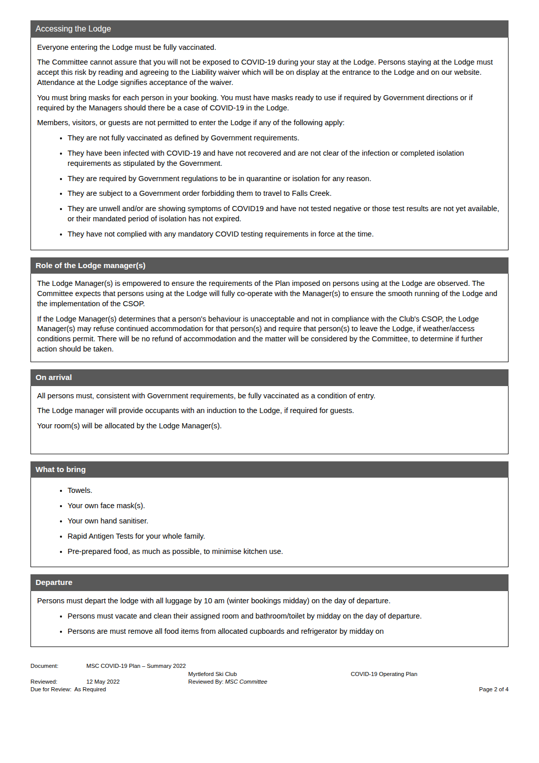Accessing the Lodge
Everyone entering the Lodge must be fully vaccinated.
The Committee cannot assure that you will not be exposed to COVID-19 during your stay at the Lodge. Persons staying at the Lodge must accept this risk by reading and agreeing to the Liability waiver which will be on display at the entrance to the Lodge and on our website. Attendance at the Lodge signifies acceptance of the waiver.
You must bring masks for each person in your booking. You must have masks ready to use if required by Government directions or if required by the Managers should there be a case of COVID-19 in the Lodge.
Members, visitors, or guests are not permitted to enter the Lodge if any of the following apply:
They are not fully vaccinated as defined by Government requirements.
They have been infected with COVID-19 and have not recovered and are not clear of the infection or completed isolation requirements as stipulated by the Government.
They are required by Government regulations to be in quarantine or isolation for any reason.
They are subject to a Government order forbidding them to travel to Falls Creek.
They are unwell and/or are showing symptoms of COVID19 and have not tested negative or those test results are not yet available, or their mandated period of isolation has not expired.
They have not complied with any mandatory COVID testing requirements in force at the time.
Role of the Lodge manager(s)
The Lodge Manager(s) is empowered to ensure the requirements of the Plan imposed on persons using at the Lodge are observed. The Committee expects that persons using at the Lodge will fully co-operate with the Manager(s) to ensure the smooth running of the Lodge and the implementation of the CSOP.
If the Lodge Manager(s) determines that a person's behaviour is unacceptable and not in compliance with the Club's CSOP, the Lodge Manager(s) may refuse continued accommodation for that person(s) and require that person(s) to leave the Lodge, if weather/access conditions permit. There will be no refund of accommodation and the matter will be considered by the Committee, to determine if further action should be taken.
On arrival
All persons must, consistent with Government requirements, be fully vaccinated as a condition of entry.
The Lodge manager will provide occupants with an induction to the Lodge, if required for guests.
Your room(s) will be allocated by the Lodge Manager(s).
What to bring
Towels.
Your own face mask(s).
Your own hand sanitiser.
Rapid Antigen Tests for your whole family.
Pre-prepared food, as much as possible, to minimise kitchen use.
Departure
Persons must depart the lodge with all luggage by 10 am (winter bookings midday) on the day of departure.
Persons must vacate and clean their assigned room and bathroom/toilet by midday on the day of departure.
Persons are must remove all food items from allocated cupboards and refrigerator by midday on
Document: MSC COVID-19 Plan – Summary 2022
Myrtleford Ski Club
COVID-19 Operating Plan
Reviewed: 12 May 2022
Reviewed By: MSC Committee
Due for Review: As Required
Page 2 of 4